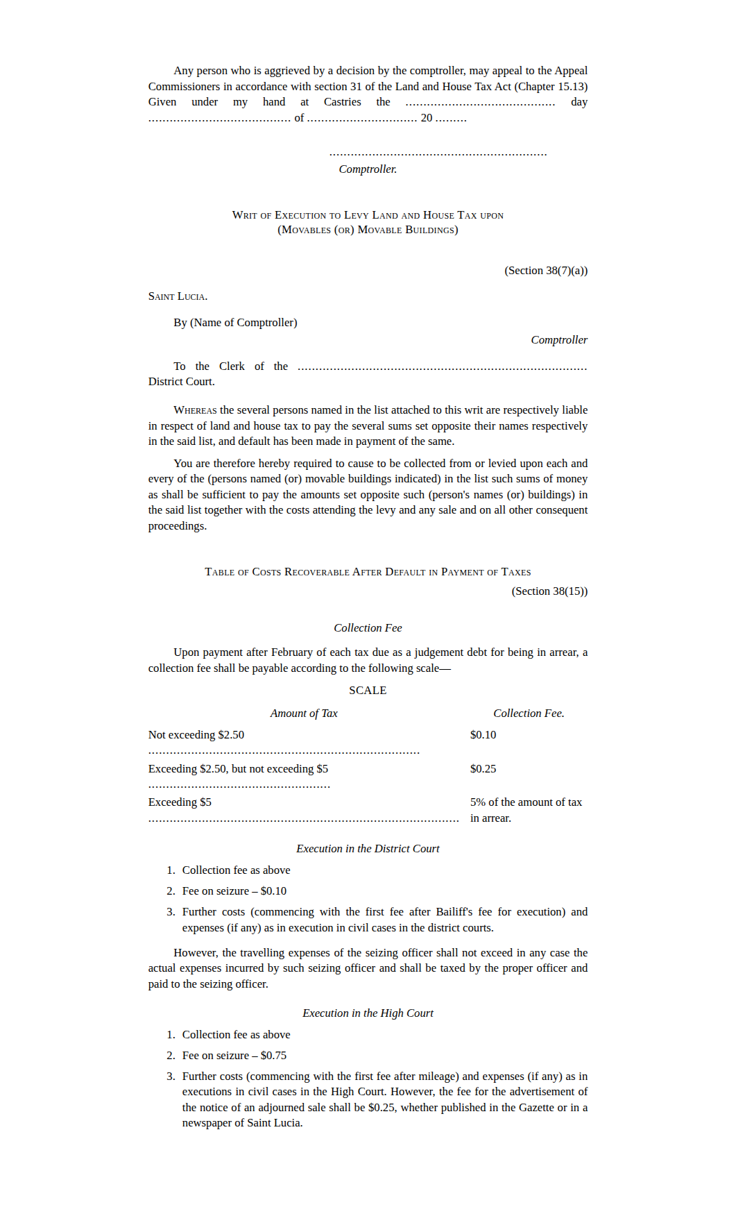Any person who is aggrieved by a decision by the comptroller, may appeal to the Appeal Commissioners in accordance with section 31 of the Land and House Tax Act (Chapter 15.13) Given under my hand at Castries the .......................................... day ........................................ of ............................... 20 .........
.............................................................
Comptroller.
Writ of Execution to Levy Land and House Tax upon
(Movables (or) Movable Buildings)
(Section 38(7)(a))
Saint Lucia.
By (Name of Comptroller)
Comptroller
To the Clerk of the ................................................................................. District Court.
Whereas the several persons named in the list attached to this writ are respectively liable in respect of land and house tax to pay the several sums set opposite their names respectively in the said list, and default has been made in payment of the same.
You are therefore hereby required to cause to be collected from or levied upon each and every of the (persons named (or) movable buildings indicated) in the list such sums of money as shall be sufficient to pay the amounts set opposite such (person's names (or) buildings) in the said list together with the costs attending the levy and any sale and on all other consequent proceedings.
Table of Costs Recoverable After Default in Payment of Taxes
(Section 38(15))
Collection Fee
Upon payment after February of each tax due as a judgement debt for being in arrear, a collection fee shall be payable according to the following scale—
SCALE
| Amount of Tax | Collection Fee. |
| Not exceeding $2.50 ............................................................................ | $0.10 |
| Exceeding $2.50, but not exceeding $5 ................................................... | $0.25 |
| Exceeding $5 ....................................................................................... | 5% of the amount of tax in arrear. |
Execution in the District Court
Collection fee as above
Fee on seizure – $0.10
Further costs (commencing with the first fee after Bailiff's fee for execution) and expenses (if any) as in execution in civil cases in the district courts.
However, the travelling expenses of the seizing officer shall not exceed in any case the actual expenses incurred by such seizing officer and shall be taxed by the proper officer and paid to the seizing officer.
Execution in the High Court
Collection fee as above
Fee on seizure – $0.75
Further costs (commencing with the first fee after mileage) and expenses (if any) as in executions in civil cases in the High Court. However, the fee for the advertisement of the notice of an adjourned sale shall be $0.25, whether published in the Gazette or in a newspaper of Saint Lucia.